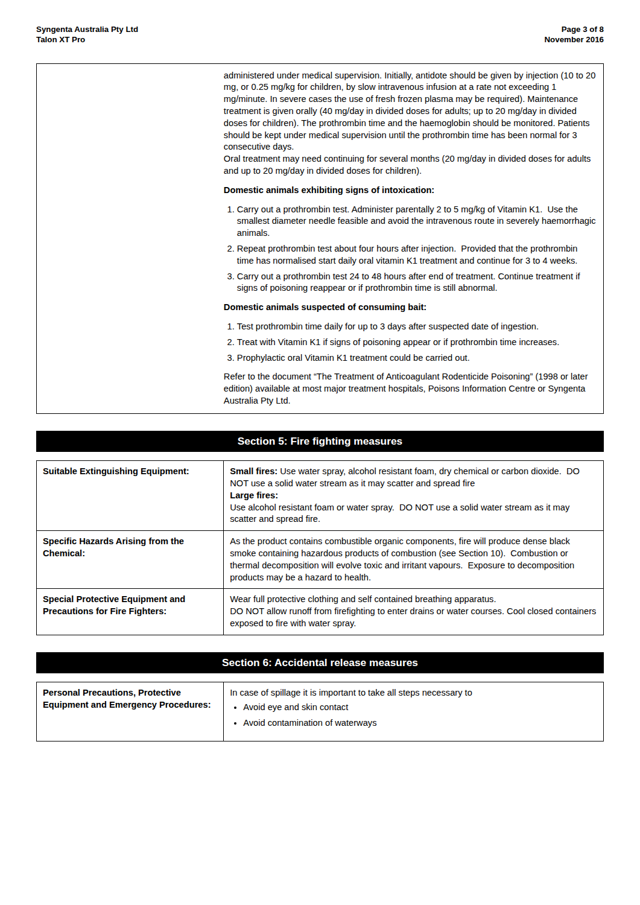Syngenta Australia Pty Ltd
Talon XT Pro
Page 3 of 8
November 2016
administered under medical supervision. Initially, antidote should be given by injection (10 to 20 mg, or 0.25 mg/kg for children, by slow intravenous infusion at a rate not exceeding 1 mg/minute. In severe cases the use of fresh frozen plasma may be required). Maintenance treatment is given orally (40 mg/day in divided doses for adults; up to 20 mg/day in divided doses for children). The prothrombin time and the haemoglobin should be monitored. Patients should be kept under medical supervision until the prothrombin time has been normal for 3 consecutive days.
Oral treatment may need continuing for several months (20 mg/day in divided doses for adults and up to 20 mg/day in divided doses for children).
Domestic animals exhibiting signs of intoxication:
Carry out a prothrombin test. Administer parentally 2 to 5 mg/kg of Vitamin K1. Use the smallest diameter needle feasible and avoid the intravenous route in severely haemorrhagic animals.
Repeat prothrombin test about four hours after injection. Provided that the prothrombin time has normalised start daily oral vitamin K1 treatment and continue for 3 to 4 weeks.
Carry out a prothrombin test 24 to 48 hours after end of treatment. Continue treatment if signs of poisoning reappear or if prothrombin time is still abnormal.
Domestic animals suspected of consuming bait:
Test prothrombin time daily for up to 3 days after suspected date of ingestion.
Treat with Vitamin K1 if signs of poisoning appear or if prothrombin time increases.
Prophylactic oral Vitamin K1 treatment could be carried out.
Refer to the document “The Treatment of Anticoagulant Rodenticide Poisoning” (1998 or later edition) available at most major treatment hospitals, Poisons Information Centre or Syngenta Australia Pty Ltd.
Section 5: Fire fighting measures
| Suitable Extinguishing Equipment: | Small fires: Use water spray, alcohol resistant foam, dry chemical or carbon dioxide. DO NOT use a solid water stream as it may scatter and spread fire Large fires: Use alcohol resistant foam or water spray. DO NOT use a solid water stream as it may scatter and spread fire. |
| Specific Hazards Arising from the Chemical: | As the product contains combustible organic components, fire will produce dense black smoke containing hazardous products of combustion (see Section 10). Combustion or thermal decomposition will evolve toxic and irritant vapours. Exposure to decomposition products may be a hazard to health. |
| Special Protective Equipment and Precautions for Fire Fighters: | Wear full protective clothing and self contained breathing apparatus. DO NOT allow runoff from firefighting to enter drains or water courses. Cool closed containers exposed to fire with water spray. |
Section 6: Accidental release measures
| Personal Precautions, Protective Equipment and Emergency Procedures: | In case of spillage it is important to take all steps necessary to Avoid eye and skin contact Avoid contamination of waterways |